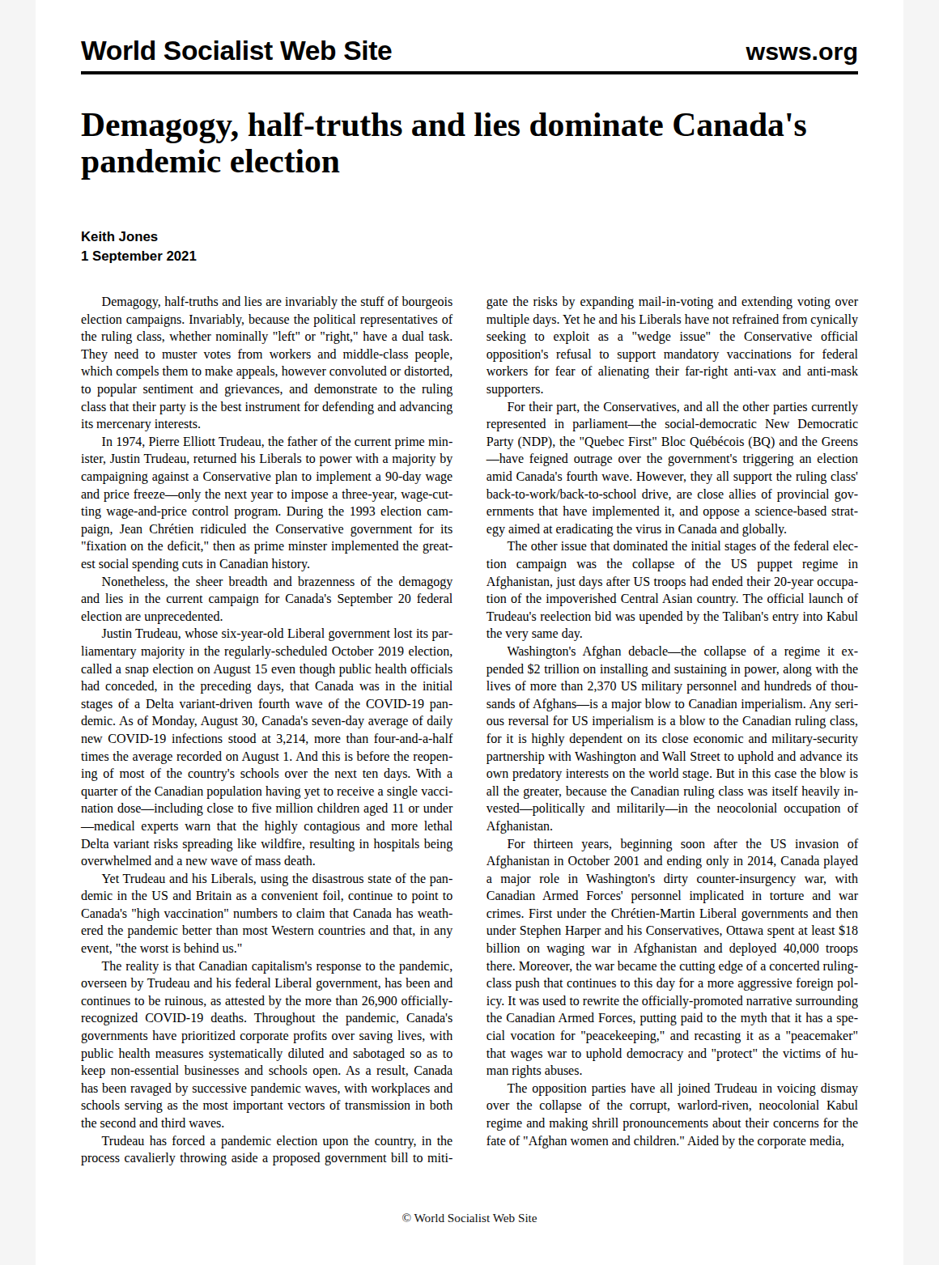World Socialist Web Site
wsws.org
Demagogy, half-truths and lies dominate Canada's pandemic election
Keith Jones 1 September 2021
Demagogy, half-truths and lies are invariably the stuff of bourgeois election campaigns. Invariably, because the political representatives of the ruling class, whether nominally "left" or "right," have a dual task. They need to muster votes from workers and middle-class people, which compels them to make appeals, however convoluted or distorted, to popular sentiment and grievances, and demonstrate to the ruling class that their party is the best instrument for defending and advancing its mercenary interests.
In 1974, Pierre Elliott Trudeau, the father of the current prime minister, Justin Trudeau, returned his Liberals to power with a majority by campaigning against a Conservative plan to implement a 90-day wage and price freeze—only the next year to impose a three-year, wage-cutting wage-and-price control program. During the 1993 election campaign, Jean Chrétien ridiculed the Conservative government for its "fixation on the deficit," then as prime minster implemented the greatest social spending cuts in Canadian history.
Nonetheless, the sheer breadth and brazenness of the demagogy and lies in the current campaign for Canada's September 20 federal election are unprecedented.
Justin Trudeau, whose six-year-old Liberal government lost its parliamentary majority in the regularly-scheduled October 2019 election, called a snap election on August 15 even though public health officials had conceded, in the preceding days, that Canada was in the initial stages of a Delta variant-driven fourth wave of the COVID-19 pandemic. As of Monday, August 30, Canada's seven-day average of daily new COVID-19 infections stood at 3,214, more than four-and-a-half times the average recorded on August 1. And this is before the reopening of most of the country's schools over the next ten days. With a quarter of the Canadian population having yet to receive a single vaccination dose—including close to five million children aged 11 or under—medical experts warn that the highly contagious and more lethal Delta variant risks spreading like wildfire, resulting in hospitals being overwhelmed and a new wave of mass death.
Yet Trudeau and his Liberals, using the disastrous state of the pandemic in the US and Britain as a convenient foil, continue to point to Canada's "high vaccination" numbers to claim that Canada has weathered the pandemic better than most Western countries and that, in any event, "the worst is behind us."
The reality is that Canadian capitalism's response to the pandemic, overseen by Trudeau and his federal Liberal government, has been and continues to be ruinous, as attested by the more than 26,900 officially-recognized COVID-19 deaths. Throughout the pandemic, Canada's governments have prioritized corporate profits over saving lives, with public health measures systematically diluted and sabotaged so as to keep non-essential businesses and schools open. As a result, Canada has been ravaged by successive pandemic waves, with workplaces and schools serving as the most important vectors of transmission in both the second and third waves.
Trudeau has forced a pandemic election upon the country, in the process cavalierly throwing aside a proposed government bill to mitigate the risks by expanding mail-in-voting and extending voting over multiple days. Yet he and his Liberals have not refrained from cynically seeking to exploit as a "wedge issue" the Conservative official opposition's refusal to support mandatory vaccinations for federal workers for fear of alienating their far-right anti-vax and anti-mask supporters.
For their part, the Conservatives, and all the other parties currently represented in parliament—the social-democratic New Democratic Party (NDP), the "Quebec First" Bloc Québécois (BQ) and the Greens—have feigned outrage over the government's triggering an election amid Canada's fourth wave. However, they all support the ruling class' back-to-work/back-to-school drive, are close allies of provincial governments that have implemented it, and oppose a science-based strategy aimed at eradicating the virus in Canada and globally.
The other issue that dominated the initial stages of the federal election campaign was the collapse of the US puppet regime in Afghanistan, just days after US troops had ended their 20-year occupation of the impoverished Central Asian country. The official launch of Trudeau's reelection bid was upended by the Taliban's entry into Kabul the very same day.
Washington's Afghan debacle—the collapse of a regime it expended $2 trillion on installing and sustaining in power, along with the lives of more than 2,370 US military personnel and hundreds of thousands of Afghans—is a major blow to Canadian imperialism. Any serious reversal for US imperialism is a blow to the Canadian ruling class, for it is highly dependent on its close economic and military-security partnership with Washington and Wall Street to uphold and advance its own predatory interests on the world stage. But in this case the blow is all the greater, because the Canadian ruling class was itself heavily invested—politically and militarily—in the neocolonial occupation of Afghanistan.
For thirteen years, beginning soon after the US invasion of Afghanistan in October 2001 and ending only in 2014, Canada played a major role in Washington's dirty counter-insurgency war, with Canadian Armed Forces' personnel implicated in torture and war crimes. First under the Chrétien-Martin Liberal governments and then under Stephen Harper and his Conservatives, Ottawa spent at least $18 billion on waging war in Afghanistan and deployed 40,000 troops there. Moreover, the war became the cutting edge of a concerted ruling-class push that continues to this day for a more aggressive foreign policy. It was used to rewrite the officially-promoted narrative surrounding the Canadian Armed Forces, putting paid to the myth that it has a special vocation for "peacekeeping," and recasting it as a "peacemaker" that wages war to uphold democracy and "protect" the victims of human rights abuses.
The opposition parties have all joined Trudeau in voicing dismay over the collapse of the corrupt, warlord-riven, neocolonial Kabul regime and making shrill pronouncements about their concerns for the fate of "Afghan women and children." Aided by the corporate media,
© World Socialist Web Site